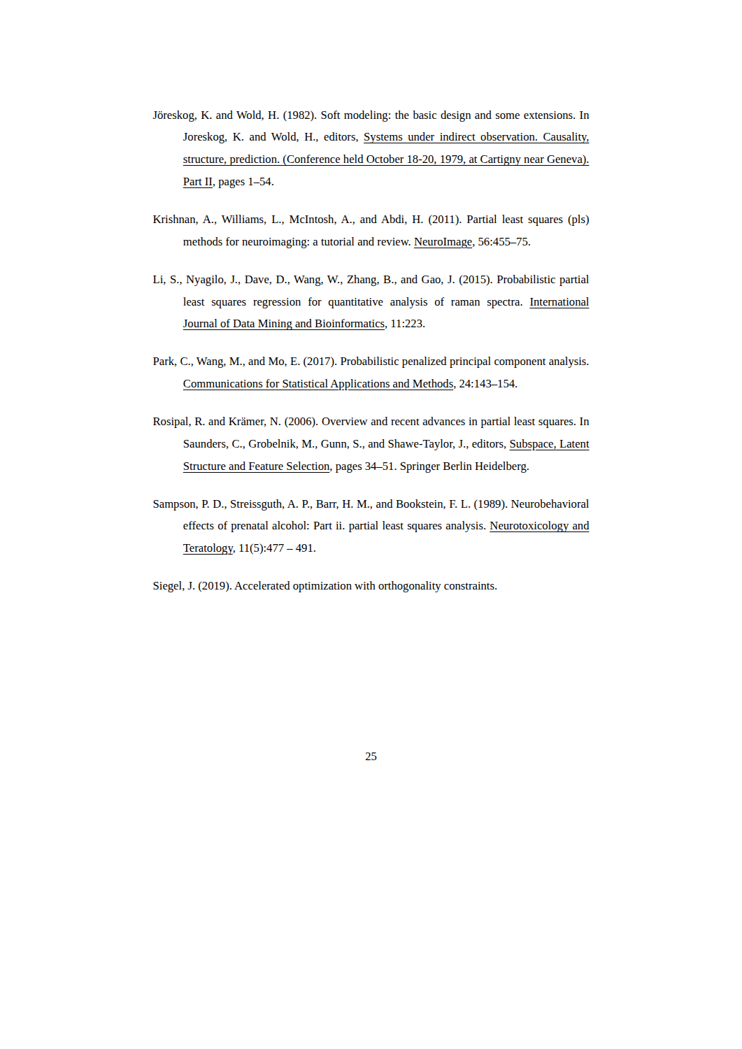Jöreskog, K. and Wold, H. (1982). Soft modeling: the basic design and some extensions. In Joreskog, K. and Wold, H., editors, Systems under indirect observation. Causality, structure, prediction. (Conference held October 18-20, 1979, at Cartigny near Geneva). Part II, pages 1–54.
Krishnan, A., Williams, L., McIntosh, A., and Abdi, H. (2011). Partial least squares (pls) methods for neuroimaging: a tutorial and review. NeuroImage, 56:455–75.
Li, S., Nyagilo, J., Dave, D., Wang, W., Zhang, B., and Gao, J. (2015). Probabilistic partial least squares regression for quantitative analysis of raman spectra. International Journal of Data Mining and Bioinformatics, 11:223.
Park, C., Wang, M., and Mo, E. (2017). Probabilistic penalized principal component analysis. Communications for Statistical Applications and Methods, 24:143–154.
Rosipal, R. and Krämer, N. (2006). Overview and recent advances in partial least squares. In Saunders, C., Grobelnik, M., Gunn, S., and Shawe-Taylor, J., editors, Subspace, Latent Structure and Feature Selection, pages 34–51. Springer Berlin Heidelberg.
Sampson, P. D., Streissguth, A. P., Barr, H. M., and Bookstein, F. L. (1989). Neurobehavioral effects of prenatal alcohol: Part ii. partial least squares analysis. Neurotoxicology and Teratology, 11(5):477 – 491.
Siegel, J. (2019). Accelerated optimization with orthogonality constraints.
25